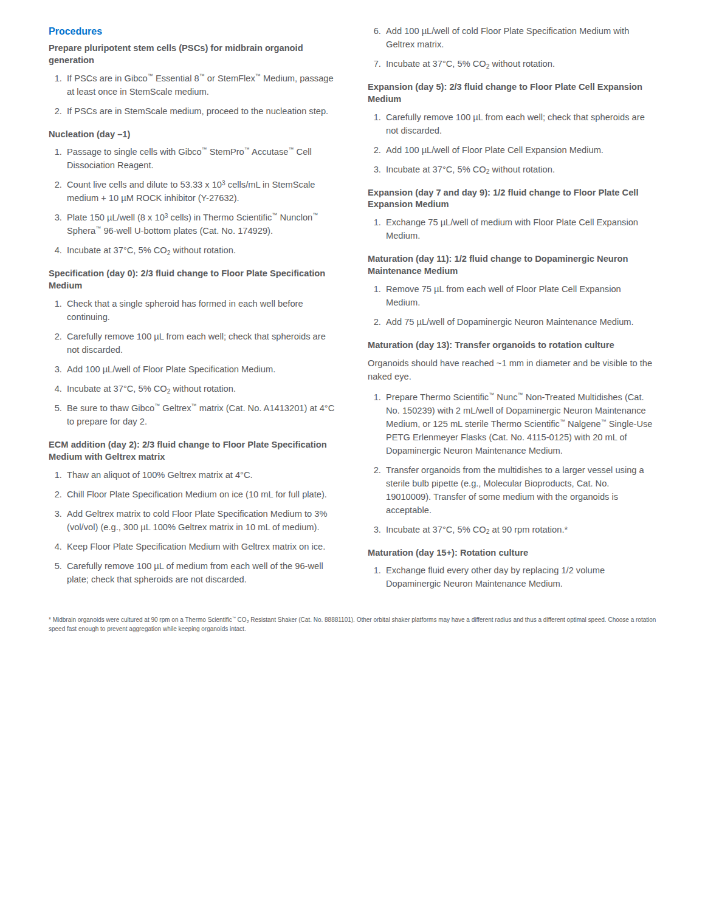Procedures
Prepare pluripotent stem cells (PSCs) for midbrain organoid generation
If PSCs are in Gibco™ Essential 8™ or StemFlex™ Medium, passage at least once in StemScale medium.
If PSCs are in StemScale medium, proceed to the nucleation step.
Nucleation (day –1)
Passage to single cells with Gibco™ StemPro™ Accutase™ Cell Dissociation Reagent.
Count live cells and dilute to 53.33 x 103 cells/mL in StemScale medium + 10 µM ROCK inhibitor (Y-27632).
Plate 150 µL/well (8 x 103 cells) in Thermo Scientific™ Nunclon™ Sphera™ 96-well U-bottom plates (Cat. No. 174929).
Incubate at 37°C, 5% CO2 without rotation.
Specification (day 0): 2/3 fluid change to Floor Plate Specification Medium
Check that a single spheroid has formed in each well before continuing.
Carefully remove 100 µL from each well; check that spheroids are not discarded.
Add 100 µL/well of Floor Plate Specification Medium.
Incubate at 37°C, 5% CO2 without rotation.
Be sure to thaw Gibco™ Geltrex™ matrix (Cat. No. A1413201) at 4°C to prepare for day 2.
ECM addition (day 2): 2/3 fluid change to Floor Plate Specification Medium with Geltrex matrix
Thaw an aliquot of 100% Geltrex matrix at 4°C.
Chill Floor Plate Specification Medium on ice (10 mL for full plate).
Add Geltrex matrix to cold Floor Plate Specification Medium to 3% (vol/vol) (e.g., 300 µL 100% Geltrex matrix in 10 mL of medium).
Keep Floor Plate Specification Medium with Geltrex matrix on ice.
Carefully remove 100 µL of medium from each well of the 96-well plate; check that spheroids are not discarded.
Add 100 µL/well of cold Floor Plate Specification Medium with Geltrex matrix.
Incubate at 37°C, 5% CO2 without rotation.
Expansion (day 5): 2/3 fluid change to Floor Plate Cell Expansion Medium
Carefully remove 100 µL from each well; check that spheroids are not discarded.
Add 100 µL/well of Floor Plate Cell Expansion Medium.
Incubate at 37°C, 5% CO2 without rotation.
Expansion (day 7 and day 9): 1/2 fluid change to Floor Plate Cell Expansion Medium
Exchange 75 µL/well of medium with Floor Plate Cell Expansion Medium.
Maturation (day 11): 1/2 fluid change to Dopaminergic Neuron Maintenance Medium
Remove 75 µL from each well of Floor Plate Cell Expansion Medium.
Add 75 µL/well of Dopaminergic Neuron Maintenance Medium.
Maturation (day 13): Transfer organoids to rotation culture
Organoids should have reached ~1 mm in diameter and be visible to the naked eye.
Prepare Thermo Scientific™ Nunc™ Non-Treated Multidishes (Cat. No. 150239) with 2 mL/well of Dopaminergic Neuron Maintenance Medium, or 125 mL sterile Thermo Scientific™ Nalgene™ Single-Use PETG Erlenmeyer Flasks (Cat. No. 4115-0125) with 20 mL of Dopaminergic Neuron Maintenance Medium.
Transfer organoids from the multidishes to a larger vessel using a sterile bulb pipette (e.g., Molecular Bioproducts, Cat. No. 19010009). Transfer of some medium with the organoids is acceptable.
Incubate at 37°C, 5% CO2 at 90 rpm rotation.*
Maturation (day 15+): Rotation culture
Exchange fluid every other day by replacing 1/2 volume Dopaminergic Neuron Maintenance Medium.
* Midbrain organoids were cultured at 90 rpm on a Thermo Scientific™ CO2 Resistant Shaker (Cat. No. 88881101). Other orbital shaker platforms may have a different radius and thus a different optimal speed. Choose a rotation speed fast enough to prevent aggregation while keeping organoids intact.